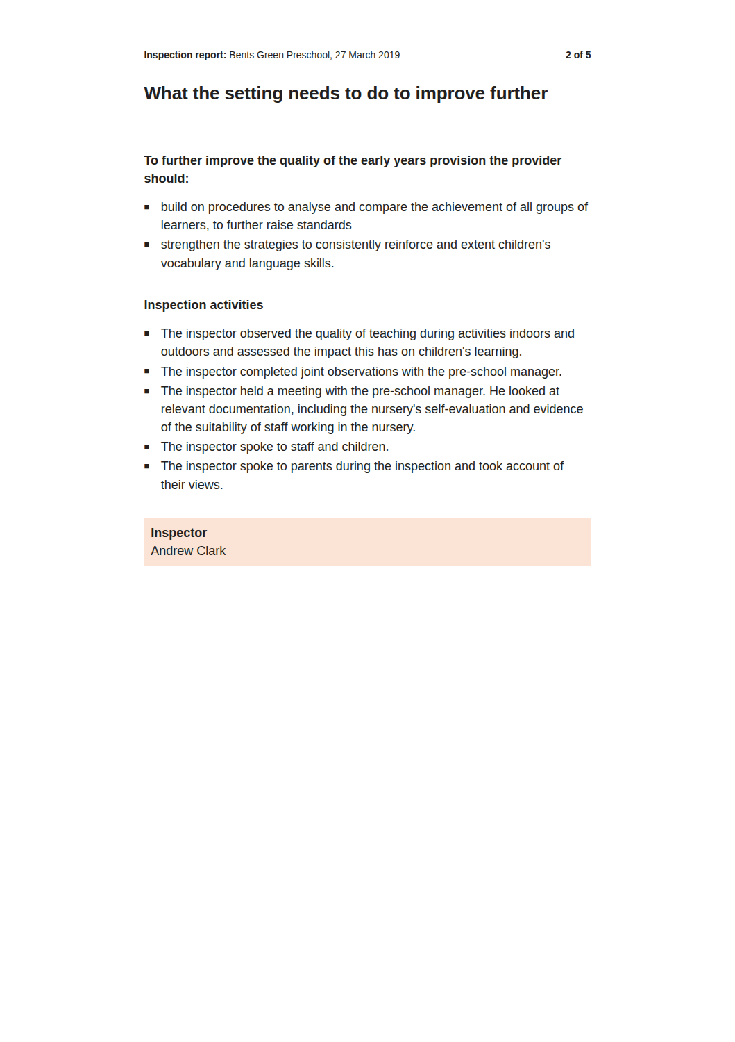Inspection report: Bents Green Preschool, 27 March 2019
2 of 5
What the setting needs to do to improve further
To further improve the quality of the early years provision the provider should:
build on procedures to analyse and compare the achievement of all groups of learners, to further raise standards
strengthen the strategies to consistently reinforce and extent children's vocabulary and language skills.
Inspection activities
The inspector observed the quality of teaching during activities indoors and outdoors and assessed the impact this has on children's learning.
The inspector completed joint observations with the pre-school manager.
The inspector held a meeting with the pre-school manager. He looked at relevant documentation, including the nursery's self-evaluation and evidence of the suitability of staff working in the nursery.
The inspector spoke to staff and children.
The inspector spoke to parents during the inspection and took account of their views.
Inspector Andrew Clark